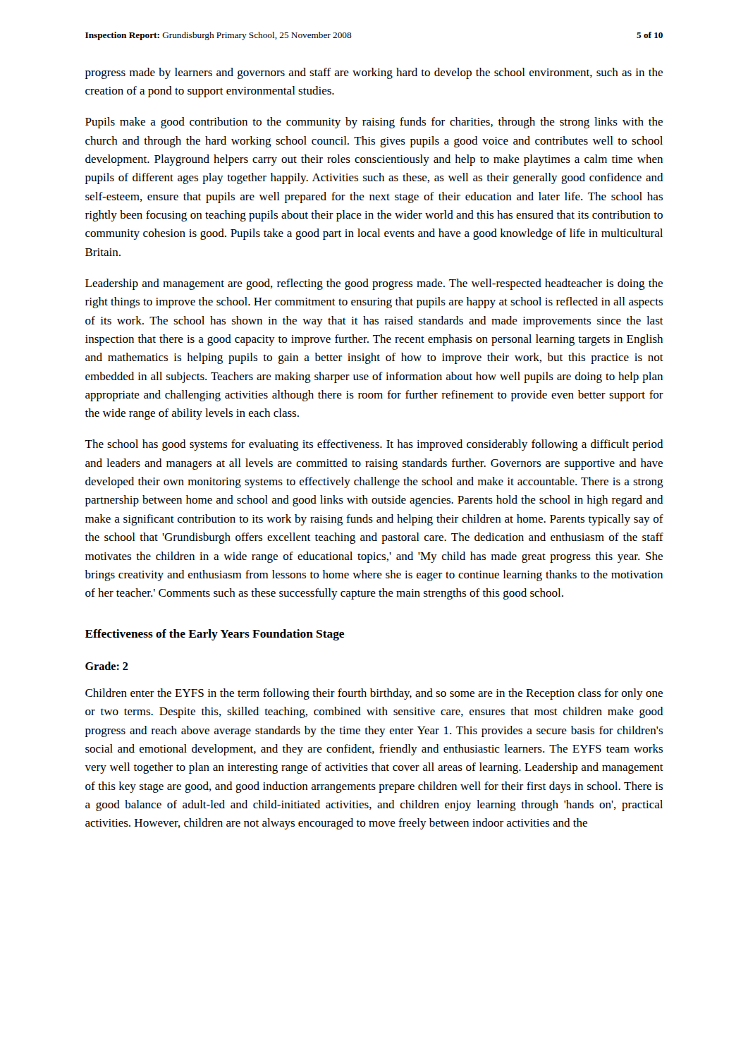Inspection Report: Grundisburgh Primary School, 25 November 2008
5 of 10
progress made by learners and governors and staff are working hard to develop the school environment, such as in the creation of a pond to support environmental studies.
Pupils make a good contribution to the community by raising funds for charities, through the strong links with the church and through the hard working school council. This gives pupils a good voice and contributes well to school development. Playground helpers carry out their roles conscientiously and help to make playtimes a calm time when pupils of different ages play together happily. Activities such as these, as well as their generally good confidence and self-esteem, ensure that pupils are well prepared for the next stage of their education and later life. The school has rightly been focusing on teaching pupils about their place in the wider world and this has ensured that its contribution to community cohesion is good. Pupils take a good part in local events and have a good knowledge of life in multicultural Britain.
Leadership and management are good, reflecting the good progress made. The well-respected headteacher is doing the right things to improve the school. Her commitment to ensuring that pupils are happy at school is reflected in all aspects of its work. The school has shown in the way that it has raised standards and made improvements since the last inspection that there is a good capacity to improve further. The recent emphasis on personal learning targets in English and mathematics is helping pupils to gain a better insight of how to improve their work, but this practice is not embedded in all subjects. Teachers are making sharper use of information about how well pupils are doing to help plan appropriate and challenging activities although there is room for further refinement to provide even better support for the wide range of ability levels in each class.
The school has good systems for evaluating its effectiveness. It has improved considerably following a difficult period and leaders and managers at all levels are committed to raising standards further. Governors are supportive and have developed their own monitoring systems to effectively challenge the school and make it accountable. There is a strong partnership between home and school and good links with outside agencies. Parents hold the school in high regard and make a significant contribution to its work by raising funds and helping their children at home. Parents typically say of the school that 'Grundisburgh offers excellent teaching and pastoral care. The dedication and enthusiasm of the staff motivates the children in a wide range of educational topics,' and 'My child has made great progress this year. She brings creativity and enthusiasm from lessons to home where she is eager to continue learning thanks to the motivation of her teacher.' Comments such as these successfully capture the main strengths of this good school.
Effectiveness of the Early Years Foundation Stage
Grade: 2
Children enter the EYFS in the term following their fourth birthday, and so some are in the Reception class for only one or two terms. Despite this, skilled teaching, combined with sensitive care, ensures that most children make good progress and reach above average standards by the time they enter Year 1. This provides a secure basis for children's social and emotional development, and they are confident, friendly and enthusiastic learners. The EYFS team works very well together to plan an interesting range of activities that cover all areas of learning. Leadership and management of this key stage are good, and good induction arrangements prepare children well for their first days in school. There is a good balance of adult-led and child-initiated activities, and children enjoy learning through 'hands on', practical activities. However, children are not always encouraged to move freely between indoor activities and the